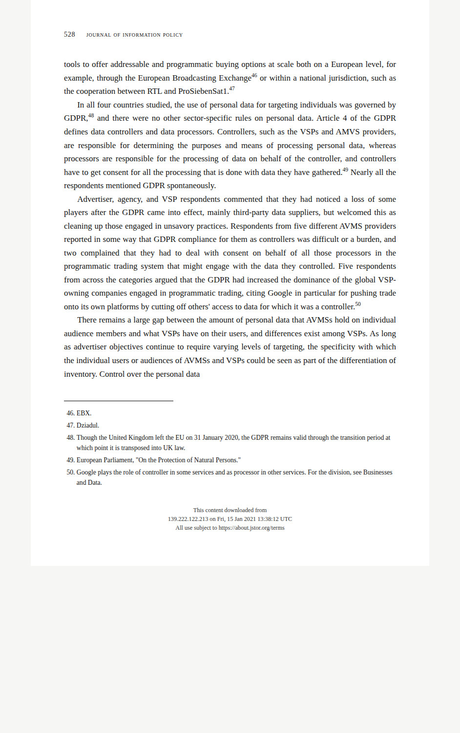528 journal of information policy
tools to offer addressable and programmatic buying options at scale both on a European level, for example, through the European Broadcasting Exchange46 or within a national jurisdiction, such as the cooperation between RTL and ProSiebenSat1.47
In all four countries studied, the use of personal data for targeting individuals was governed by GDPR,48 and there were no other sector-specific rules on personal data. Article 4 of the GDPR defines data controllers and data processors. Controllers, such as the VSPs and AMVS providers, are responsible for determining the purposes and means of processing personal data, whereas processors are responsible for the processing of data on behalf of the controller, and controllers have to get consent for all the processing that is done with data they have gathered.49 Nearly all the respondents mentioned GDPR spontaneously.
Advertiser, agency, and VSP respondents commented that they had noticed a loss of some players after the GDPR came into effect, mainly third-party data suppliers, but welcomed this as cleaning up those engaged in unsavory practices. Respondents from five different AVMS providers reported in some way that GDPR compliance for them as controllers was difficult or a burden, and two complained that they had to deal with consent on behalf of all those processors in the programmatic trading system that might engage with the data they controlled. Five respondents from across the categories argued that the GDPR had increased the dominance of the global VSP-owning companies engaged in programmatic trading, citing Google in particular for pushing trade onto its own platforms by cutting off others' access to data for which it was a controller.50
There remains a large gap between the amount of personal data that AVMSs hold on individual audience members and what VSPs have on their users, and differences exist among VSPs. As long as advertiser objectives continue to require varying levels of targeting, the specificity with which the individual users or audiences of AVMSs and VSPs could be seen as part of the differentiation of inventory. Control over the personal data
EBX.
Dziadul.
Though the United Kingdom left the EU on 31 January 2020, the GDPR remains valid through the transition period at which point it is transposed into UK law.
European Parliament, "On the Protection of Natural Persons."
Google plays the role of controller in some services and as processor in other services. For the division, see Businesses and Data.
This content downloaded from
139.222.122.213 on Fri, 15 Jan 2021 13:38:12 UTC
All use subject to https://about.jstor.org/terms